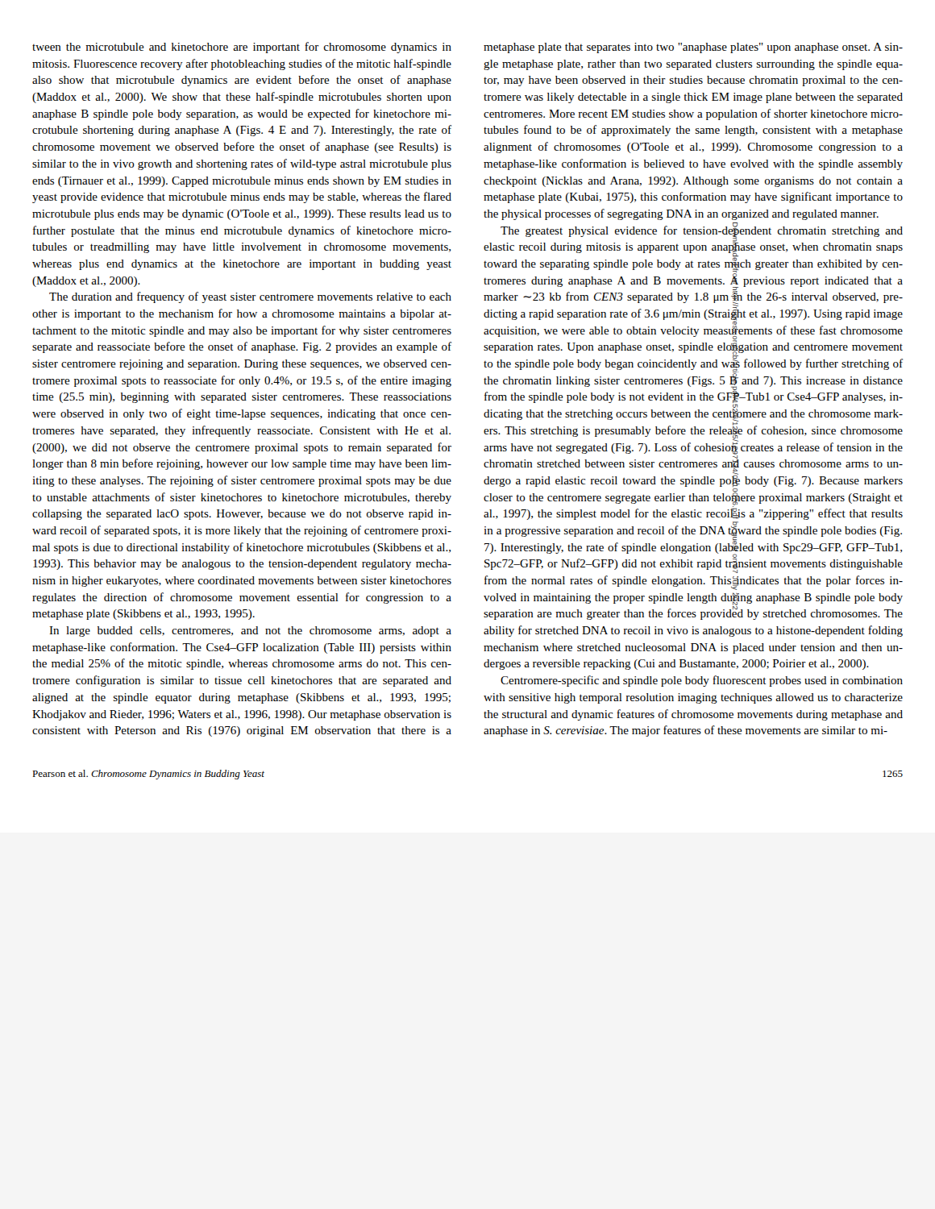Downloaded from http://rupress.org/jcb/article-pdf/152/6/1255/1297134/0010076.pdf by guest on 07 July 2022
tween the microtubule and kinetochore are important for chromosome dynamics in mitosis. Fluorescence recovery after photobleaching studies of the mitotic half-spindle also show that microtubule dynamics are evident before the onset of anaphase (Maddox et al., 2000). We show that these half-spindle microtubules shorten upon anaphase B spindle pole body separation, as would be expected for kinetochore microtubule shortening during anaphase A (Figs. 4 E and 7). Interestingly, the rate of chromosome movement we observed before the onset of anaphase (see Results) is similar to the in vivo growth and shortening rates of wild-type astral microtubule plus ends (Tirnauer et al., 1999). Capped microtubule minus ends shown by EM studies in yeast provide evidence that microtubule minus ends may be stable, whereas the flared microtubule plus ends may be dynamic (O'Toole et al., 1999). These results lead us to further postulate that the minus end microtubule dynamics of kinetochore microtubules or treadmilling may have little involvement in chromosome movements, whereas plus end dynamics at the kinetochore are important in budding yeast (Maddox et al., 2000).
The duration and frequency of yeast sister centromere movements relative to each other is important to the mechanism for how a chromosome maintains a bipolar attachment to the mitotic spindle and may also be important for why sister centromeres separate and reassociate before the onset of anaphase. Fig. 2 provides an example of sister centromere rejoining and separation. During these sequences, we observed centromere proximal spots to reassociate for only 0.4%, or 19.5 s, of the entire imaging time (25.5 min), beginning with separated sister centromeres. These reassociations were observed in only two of eight time-lapse sequences, indicating that once centromeres have separated, they infrequently reassociate. Consistent with He et al. (2000), we did not observe the centromere proximal spots to remain separated for longer than 8 min before rejoining, however our low sample time may have been limiting to these analyses. The rejoining of sister centromere proximal spots may be due to unstable attachments of sister kinetochores to kinetochore microtubules, thereby collapsing the separated lacO spots. However, because we do not observe rapid inward recoil of separated spots, it is more likely that the rejoining of centromere proximal spots is due to directional instability of kinetochore microtubules (Skibbens et al., 1993). This behavior may be analogous to the tension-dependent regulatory mechanism in higher eukaryotes, where coordinated movements between sister kinetochores regulates the direction of chromosome movement essential for congression to a metaphase plate (Skibbens et al., 1993, 1995).
In large budded cells, centromeres, and not the chromosome arms, adopt a metaphase-like conformation. The Cse4–GFP localization (Table III) persists within the medial 25% of the mitotic spindle, whereas chromosome arms do not. This centromere configuration is similar to tissue cell kinetochores that are separated and aligned at the spindle equator during metaphase (Skibbens et al., 1993, 1995; Khodjakov and Rieder, 1996; Waters et al., 1996, 1998). Our metaphase observation is consistent with Peterson and Ris (1976) original EM observation that there is a metaphase plate that separates into two "anaphase plates" upon anaphase onset. A single metaphase plate, rather than two separated clusters surrounding the spindle equator, may have been observed in their studies because chromatin proximal to the centromere was likely detectable in a single thick EM image plane between the separated centromeres. More recent EM studies show a population of shorter kinetochore microtubules found to be of approximately the same length, consistent with a metaphase alignment of chromosomes (O'Toole et al., 1999). Chromosome congression to a metaphase-like conformation is believed to have evolved with the spindle assembly checkpoint (Nicklas and Arana, 1992). Although some organisms do not contain a metaphase plate (Kubai, 1975), this conformation may have significant importance to the physical processes of segregating DNA in an organized and regulated manner.
The greatest physical evidence for tension-dependent chromatin stretching and elastic recoil during mitosis is apparent upon anaphase onset, when chromatin snaps toward the separating spindle pole body at rates much greater than exhibited by centromeres during anaphase A and B movements. A previous report indicated that a marker ∼23 kb from CEN3 separated by 1.8 μm in the 26-s interval observed, predicting a rapid separation rate of 3.6 μm/min (Straight et al., 1997). Using rapid image acquisition, we were able to obtain velocity measurements of these fast chromosome separation rates. Upon anaphase onset, spindle elongation and centromere movement to the spindle pole body began coincidently and was followed by further stretching of the chromatin linking sister centromeres (Figs. 5 B and 7). This increase in distance from the spindle pole body is not evident in the GFP–Tub1 or Cse4–GFP analyses, indicating that the stretching occurs between the centromere and the chromosome markers. This stretching is presumably before the release of cohesion, since chromosome arms have not segregated (Fig. 7). Loss of cohesion creates a release of tension in the chromatin stretched between sister centromeres and causes chromosome arms to undergo a rapid elastic recoil toward the spindle pole body (Fig. 7). Because markers closer to the centromere segregate earlier than telomere proximal markers (Straight et al., 1997), the simplest model for the elastic recoil is a "zippering" effect that results in a progressive separation and recoil of the DNA toward the spindle pole bodies (Fig. 7). Interestingly, the rate of spindle elongation (labeled with Spc29–GFP, GFP–Tub1, Spc72–GFP, or Nuf2–GFP) did not exhibit rapid transient movements distinguishable from the normal rates of spindle elongation. This indicates that the polar forces involved in maintaining the proper spindle length during anaphase B spindle pole body separation are much greater than the forces provided by stretched chromosomes. The ability for stretched DNA to recoil in vivo is analogous to a histone-dependent folding mechanism where stretched nucleosomal DNA is placed under tension and then undergoes a reversible repacking (Cui and Bustamante, 2000; Poirier et al., 2000).
Centromere-specific and spindle pole body fluorescent probes used in combination with sensitive high temporal resolution imaging techniques allowed us to characterize the structural and dynamic features of chromosome movements during metaphase and anaphase in S. cerevisiae. The major features of these movements are similar to mi-
Pearson et al. Chromosome Dynamics in Budding Yeast 1265